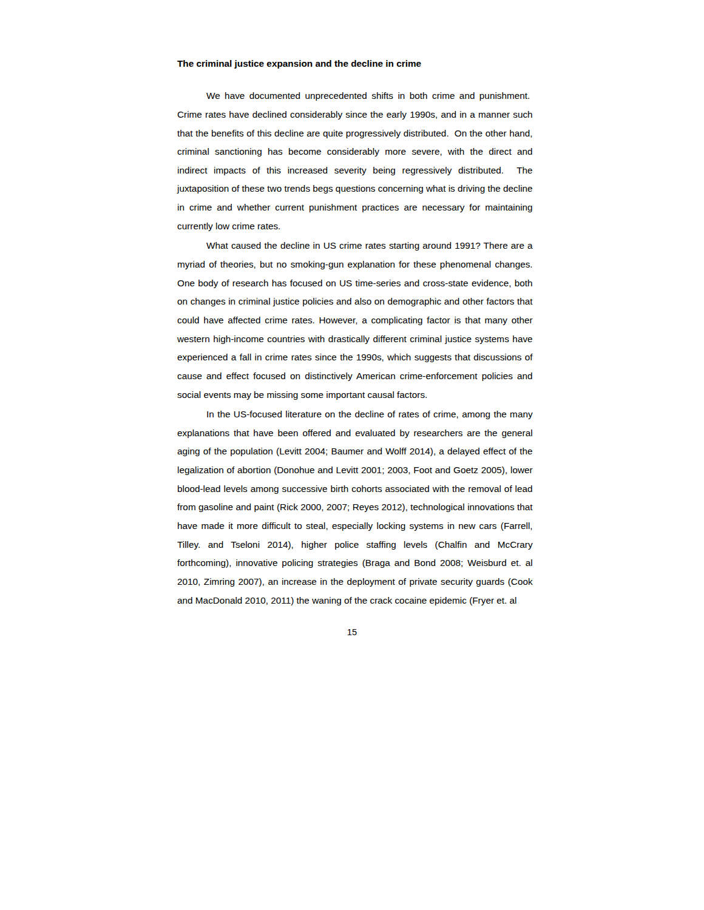The criminal justice expansion and the decline in crime
We have documented unprecedented shifts in both crime and punishment. Crime rates have declined considerably since the early 1990s, and in a manner such that the benefits of this decline are quite progressively distributed. On the other hand, criminal sanctioning has become considerably more severe, with the direct and indirect impacts of this increased severity being regressively distributed. The juxtaposition of these two trends begs questions concerning what is driving the decline in crime and whether current punishment practices are necessary for maintaining currently low crime rates.
What caused the decline in US crime rates starting around 1991? There are a myriad of theories, but no smoking-gun explanation for these phenomenal changes. One body of research has focused on US time-series and cross-state evidence, both on changes in criminal justice policies and also on demographic and other factors that could have affected crime rates. However, a complicating factor is that many other western high-income countries with drastically different criminal justice systems have experienced a fall in crime rates since the 1990s, which suggests that discussions of cause and effect focused on distinctively American crime-enforcement policies and social events may be missing some important causal factors.
In the US-focused literature on the decline of rates of crime, among the many explanations that have been offered and evaluated by researchers are the general aging of the population (Levitt 2004; Baumer and Wolff 2014), a delayed effect of the legalization of abortion (Donohue and Levitt 2001; 2003, Foot and Goetz 2005), lower blood-lead levels among successive birth cohorts associated with the removal of lead from gasoline and paint (Rick 2000, 2007; Reyes 2012), technological innovations that have made it more difficult to steal, especially locking systems in new cars (Farrell, Tilley. and Tseloni 2014), higher police staffing levels (Chalfin and McCrary forthcoming), innovative policing strategies (Braga and Bond 2008; Weisburd et. al 2010, Zimring 2007), an increase in the deployment of private security guards (Cook and MacDonald 2010, 2011) the waning of the crack cocaine epidemic (Fryer et. al
15